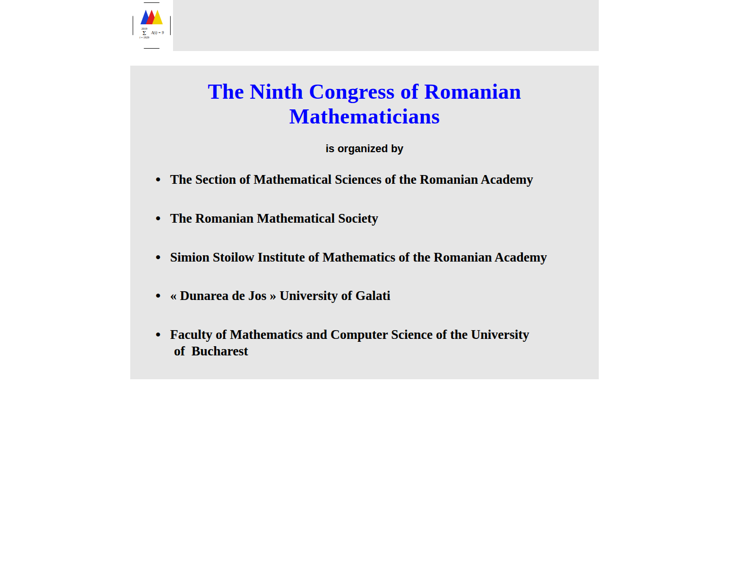2019 Σ i = 1929 Λ(i) = 9
The Ninth Congress of Romanian Mathematicians
is organized by
The Section of Mathematical Sciences of the Romanian Academy
The Romanian Mathematical Society
Simion Stoilow Institute of Mathematics of the Romanian Academy
« Dunarea de Jos » University of Galati
Faculty of Mathematics and Computer Science of the Universityof Bucharest